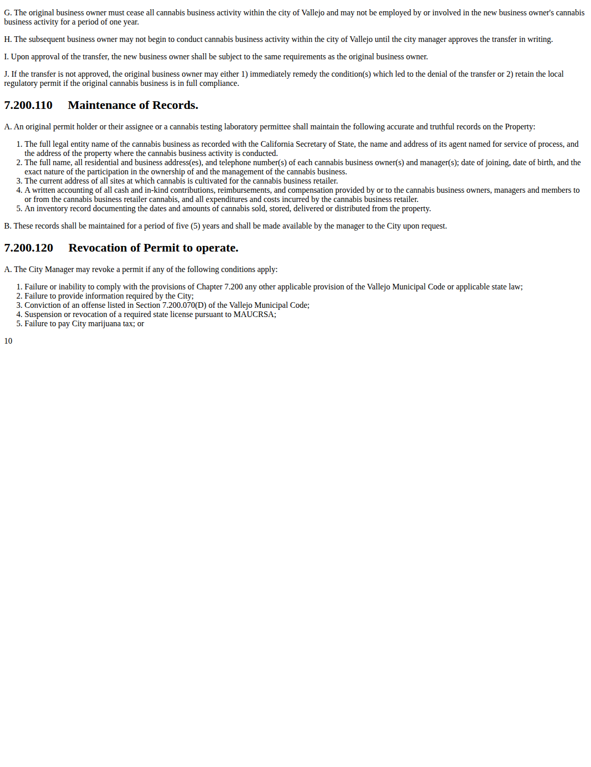G. The original business owner must cease all cannabis business activity within the city of Vallejo and may not be employed by or involved in the new business owner's cannabis business activity for a period of one year.
H. The subsequent business owner may not begin to conduct cannabis business activity within the city of Vallejo until the city manager approves the transfer in writing.
I. Upon approval of the transfer, the new business owner shall be subject to the same requirements as the original business owner.
J. If the transfer is not approved, the original business owner may either 1) immediately remedy the condition(s) which led to the denial of the transfer or 2) retain the local regulatory permit if the original cannabis business is in full compliance.
7.200.110 Maintenance of Records.
A. An original permit holder or their assignee or a cannabis testing laboratory permittee shall maintain the following accurate and truthful records on the Property:
The full legal entity name of the cannabis business as recorded with the California Secretary of State, the name and address of its agent named for service of process, and the address of the property where the cannabis business activity is conducted.
The full name, all residential and business address(es), and telephone number(s) of each cannabis business owner(s) and manager(s); date of joining, date of birth, and the exact nature of the participation in the ownership of and the management of the cannabis business.
The current address of all sites at which cannabis is cultivated for the cannabis business retailer.
A written accounting of all cash and in-kind contributions, reimbursements, and compensation provided by or to the cannabis business owners, managers and members to or from the cannabis business retailer cannabis, and all expenditures and costs incurred by the cannabis business retailer.
An inventory record documenting the dates and amounts of cannabis sold, stored, delivered or distributed from the property.
B. These records shall be maintained for a period of five (5) years and shall be made available by the manager to the City upon request.
7.200.120 Revocation of Permit to operate.
A. The City Manager may revoke a permit if any of the following conditions apply:
Failure or inability to comply with the provisions of Chapter 7.200 any other applicable provision of the Vallejo Municipal Code or applicable state law;
Failure to provide information required by the City;
Conviction of an offense listed in Section 7.200.070(D) of the Vallejo Municipal Code;
Suspension or revocation of a required state license pursuant to MAUCRSA;
Failure to pay City marijuana tax; or
10